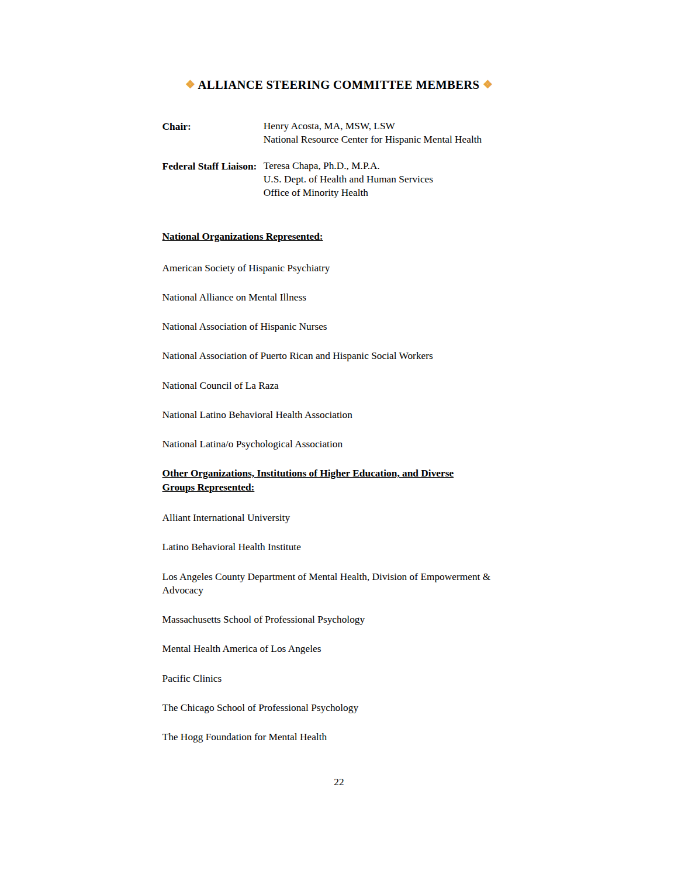❖ ALLIANCE STEERING COMMITTEE MEMBERS ❖
| Chair: | Henry Acosta, MA, MSW, LSW National Resource Center for Hispanic Mental Health |
| Federal Staff Liaison: | Teresa Chapa, Ph.D., M.P.A. U.S. Dept. of Health and Human Services Office of Minority Health |
National Organizations Represented:
American Society of Hispanic Psychiatry
National Alliance on Mental Illness
National Association of Hispanic Nurses
National Association of Puerto Rican and Hispanic Social Workers
National Council of La Raza
National Latino Behavioral Health Association
National Latina/o Psychological Association
Other Organizations, Institutions of Higher Education, and Diverse
Groups Represented:
Alliant International University
Latino Behavioral Health Institute
Los Angeles County Department of Mental Health, Division of Empowerment & Advocacy
Massachusetts School of Professional Psychology
Mental Health America of Los Angeles
Pacific Clinics
The Chicago School of Professional Psychology
The Hogg Foundation for Mental Health
22